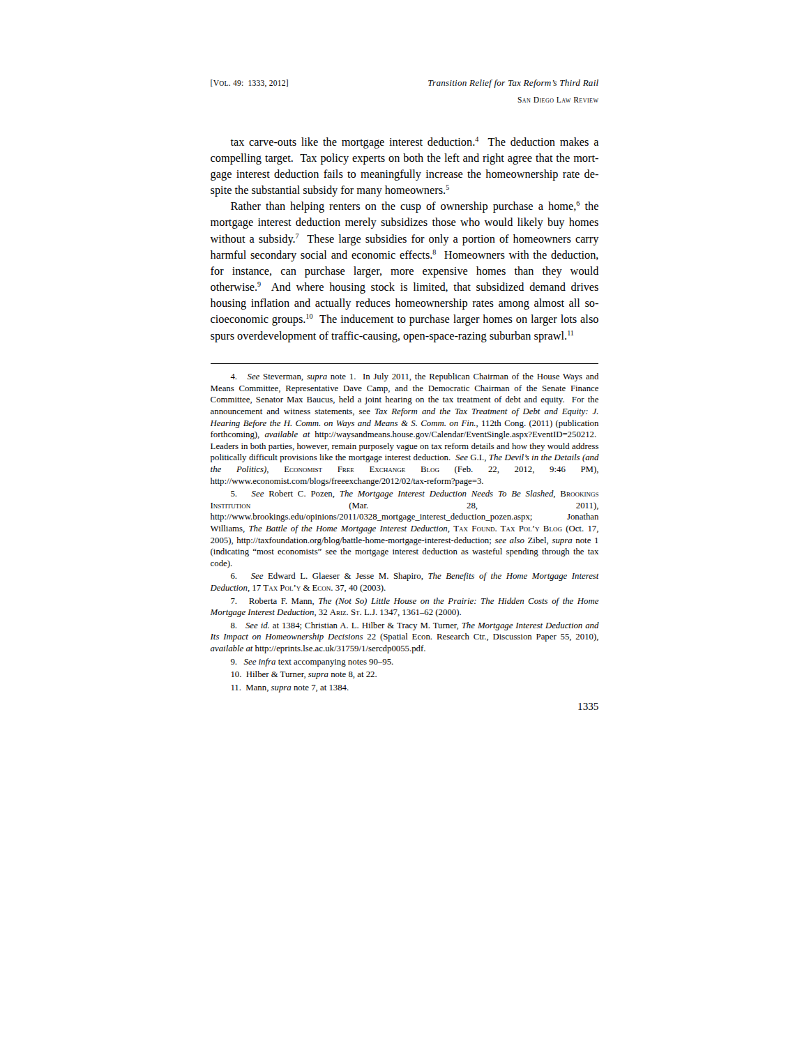[VOL. 49: 1333, 2012]
Transition Relief for Tax Reform’s Third Rail
San Diego Law Review
tax carve-outs like the mortgage interest deduction.4 The deduction makes a compelling target. Tax policy experts on both the left and right agree that the mortgage interest deduction fails to meaningfully increase the homeownership rate despite the substantial subsidy for many homeowners.5
Rather than helping renters on the cusp of ownership purchase a home,6 the mortgage interest deduction merely subsidizes those who would likely buy homes without a subsidy.7 These large subsidies for only a portion of homeowners carry harmful secondary social and economic effects.8 Homeowners with the deduction, for instance, can purchase larger, more expensive homes than they would otherwise.9 And where housing stock is limited, that subsidized demand drives housing inflation and actually reduces homeownership rates among almost all socioeconomic groups.10 The inducement to purchase larger homes on larger lots also spurs overdevelopment of traffic-causing, open-space-razing suburban sprawl.11
4. See Steverman, supra note 1. In July 2011, the Republican Chairman of the House Ways and Means Committee, Representative Dave Camp, and the Democratic Chairman of the Senate Finance Committee, Senator Max Baucus, held a joint hearing on the tax treatment of debt and equity. For the announcement and witness statements, see Tax Reform and the Tax Treatment of Debt and Equity: J. Hearing Before the H. Comm. on Ways and Means & S. Comm. on Fin., 112th Cong. (2011) (publication forthcoming), available at http://waysandmeans.house.gov/Calendar/EventSingle.aspx?EventID=250212. Leaders in both parties, however, remain purposely vague on tax reform details and how they would address politically difficult provisions like the mortgage interest deduction. See G.I., The Devil’s in the Details (and the Politics), Economist Free Exchange Blog (Feb. 22, 2012, 9:46 PM), http://www.economist.com/blogs/freeexchange/2012/02/tax-reform?page=3.
5. See Robert C. Pozen, The Mortgage Interest Deduction Needs To Be Slashed, Brookings Institution (Mar. 28, 2011), http://www.brookings.edu/opinions/2011/0328_mortgage_interest_deduction_pozen.aspx; Jonathan Williams, The Battle of the Home Mortgage Interest Deduction, Tax Found. Tax Pol’y Blog (Oct. 17, 2005), http://taxfoundation.org/blog/battle-home-mortgage-interest-deduction; see also Zibel, supra note 1 (indicating “most economists” see the mortgage interest deduction as wasteful spending through the tax code).
6. See Edward L. Glaeser & Jesse M. Shapiro, The Benefits of the Home Mortgage Interest Deduction, 17 Tax Pol’y & Econ. 37, 40 (2003).
7. Roberta F. Mann, The (Not So) Little House on the Prairie: The Hidden Costs of the Home Mortgage Interest Deduction, 32 Ariz. St. L.J. 1347, 1361–62 (2000).
8. See id. at 1384; Christian A. L. Hilber & Tracy M. Turner, The Mortgage Interest Deduction and Its Impact on Homeownership Decisions 22 (Spatial Econ. Research Ctr., Discussion Paper 55, 2010), available at http://eprints.lse.ac.uk/31759/1/sercdp0055.pdf.
9. See infra text accompanying notes 90–95.
10. Hilber & Turner, supra note 8, at 22.
11. Mann, supra note 7, at 1384.
1335